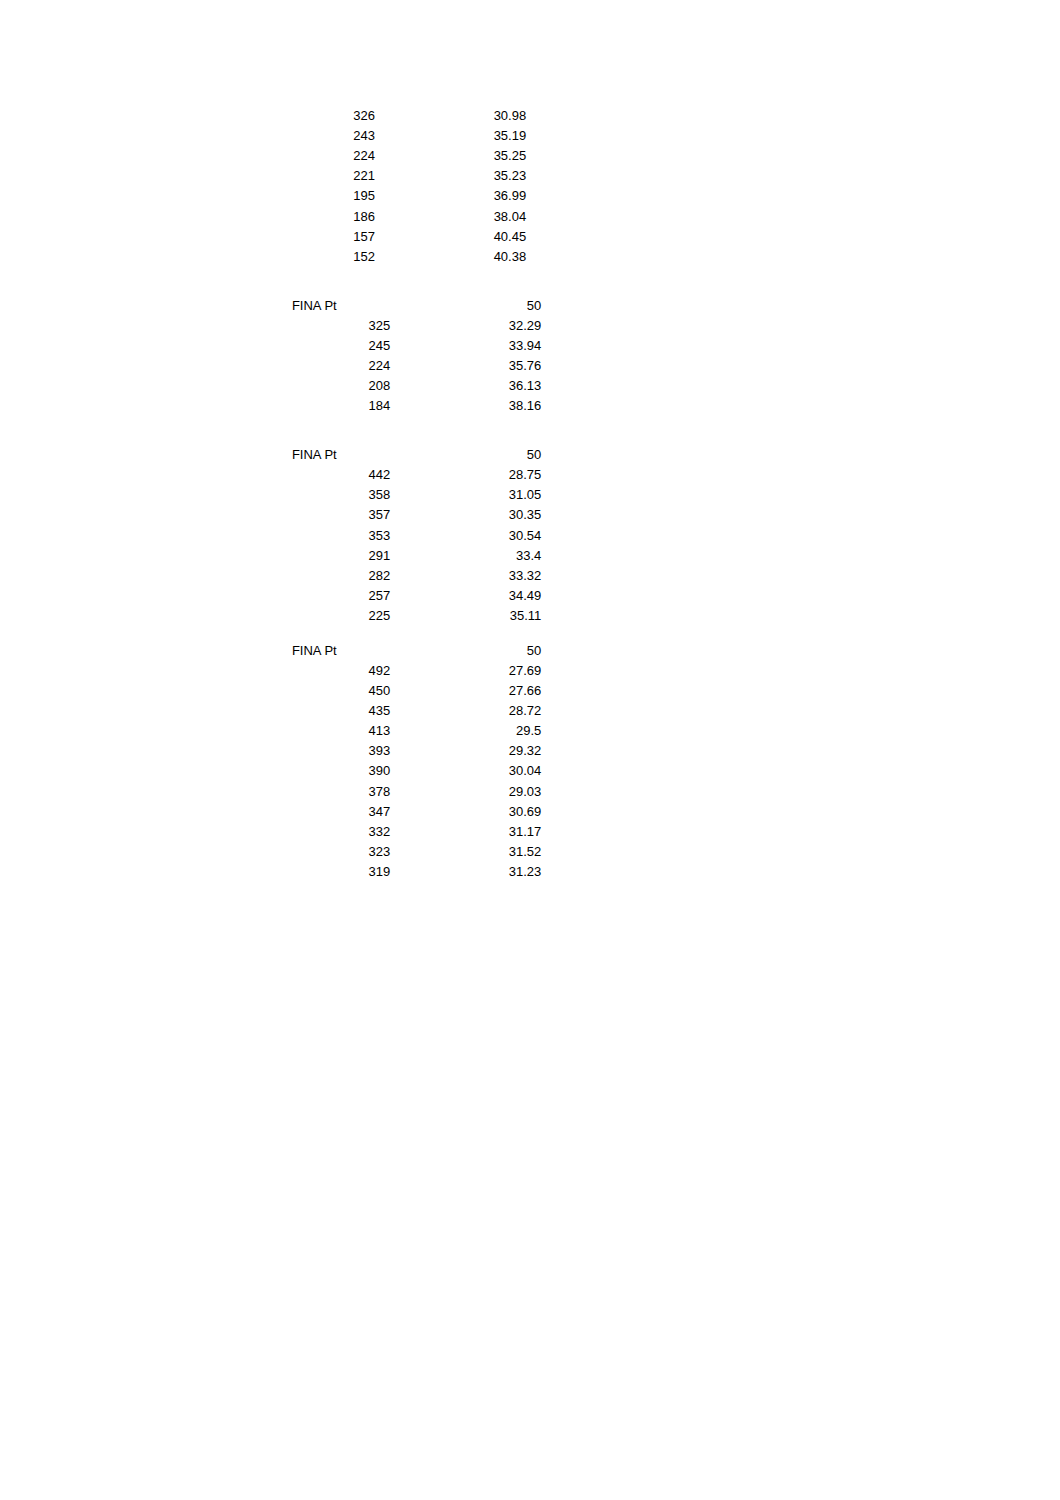| 326 | 30.98 |
| 243 | 35.19 |
| 224 | 35.25 |
| 221 | 35.23 |
| 195 | 36.99 |
| 186 | 38.04 |
| 157 | 40.45 |
| 152 | 40.38 |
| FINA Pt | 50 |
| 325 | 32.29 |
| 245 | 33.94 |
| 224 | 35.76 |
| 208 | 36.13 |
| 184 | 38.16 |
| FINA Pt | 50 |
| 442 | 28.75 |
| 358 | 31.05 |
| 357 | 30.35 |
| 353 | 30.54 |
| 291 | 33.4 |
| 282 | 33.32 |
| 257 | 34.49 |
| 225 | 35.11 |
| FINA Pt | 50 |
| 492 | 27.69 |
| 450 | 27.66 |
| 435 | 28.72 |
| 413 | 29.5 |
| 393 | 29.32 |
| 390 | 30.04 |
| 378 | 29.03 |
| 347 | 30.69 |
| 332 | 31.17 |
| 323 | 31.52 |
| 319 | 31.23 |